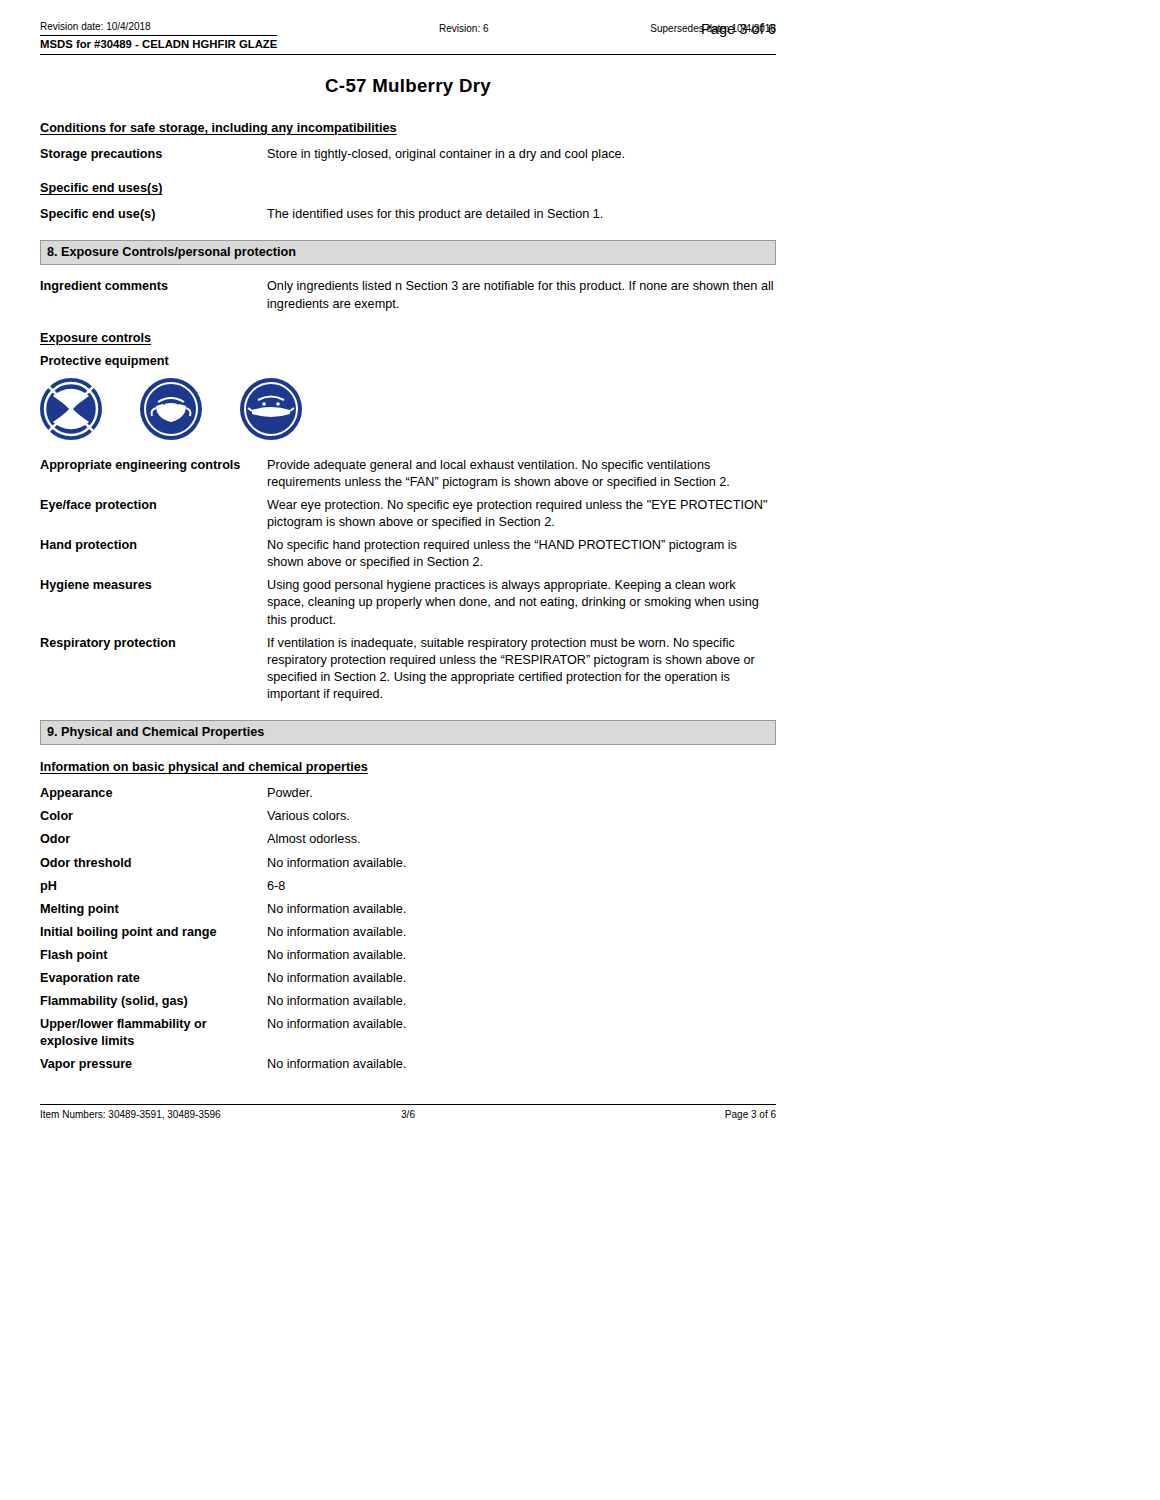Revision date: 10/4/2018 MSDS for #30489 - CELADN HGHFIR GLAZE
Revision: 6
Supersedes date: 10/4/2018 Page 3 of 6
C-57 Mulberry Dry
Conditions for safe storage, including any incompatibilities
| Storage precautions | Store in tightly-closed, original container in a dry and cool place. |
Specific end uses(s)
| Specific end use(s) | The identified uses for this product are detailed in Section 1. |
8. Exposure Controls/personal protection
| Ingredient comments | Only ingredients listed n Section 3 are notifiable for this product. If none are shown then all ingredients are exempt. |
Exposure controls
Protective equipment
| Appropriate engineering controls | Provide adequate general and local exhaust ventilation. No specific ventilations requirements unless the “FAN” pictogram is shown above or specified in Section 2. |
| Eye/face protection | Wear eye protection. No specific eye protection required unless the "EYE PROTECTION" pictogram is shown above or specified in Section 2. |
| Hand protection | No specific hand protection required unless the “HAND PROTECTION” pictogram is shown above or specified in Section 2. |
| Hygiene measures | Using good personal hygiene practices is always appropriate. Keeping a clean work space, cleaning up properly when done, and not eating, drinking or smoking when using this product. |
| Respiratory protection | If ventilation is inadequate, suitable respiratory protection must be worn. No specific respiratory protection required unless the “RESPIRATOR” pictogram is shown above or specified in Section 2. Using the appropriate certified protection for the operation is important if required. |
9. Physical and Chemical Properties
Information on basic physical and chemical properties
| Appearance | Powder. |
| Color | Various colors. |
| Odor | Almost odorless. |
| Odor threshold | No information available. |
| pH | 6-8 |
| Melting point | No information available. |
| Initial boiling point and range | No information available. |
| Flash point | No information available. |
| Evaporation rate | No information available. |
| Flammability (solid, gas) | No information available. |
| Upper/lower flammability or explosive limits | No information available. |
| Vapor pressure | No information available. |
Item Numbers: 30489-3591, 30489-3596
3/6
Page 3 of 6